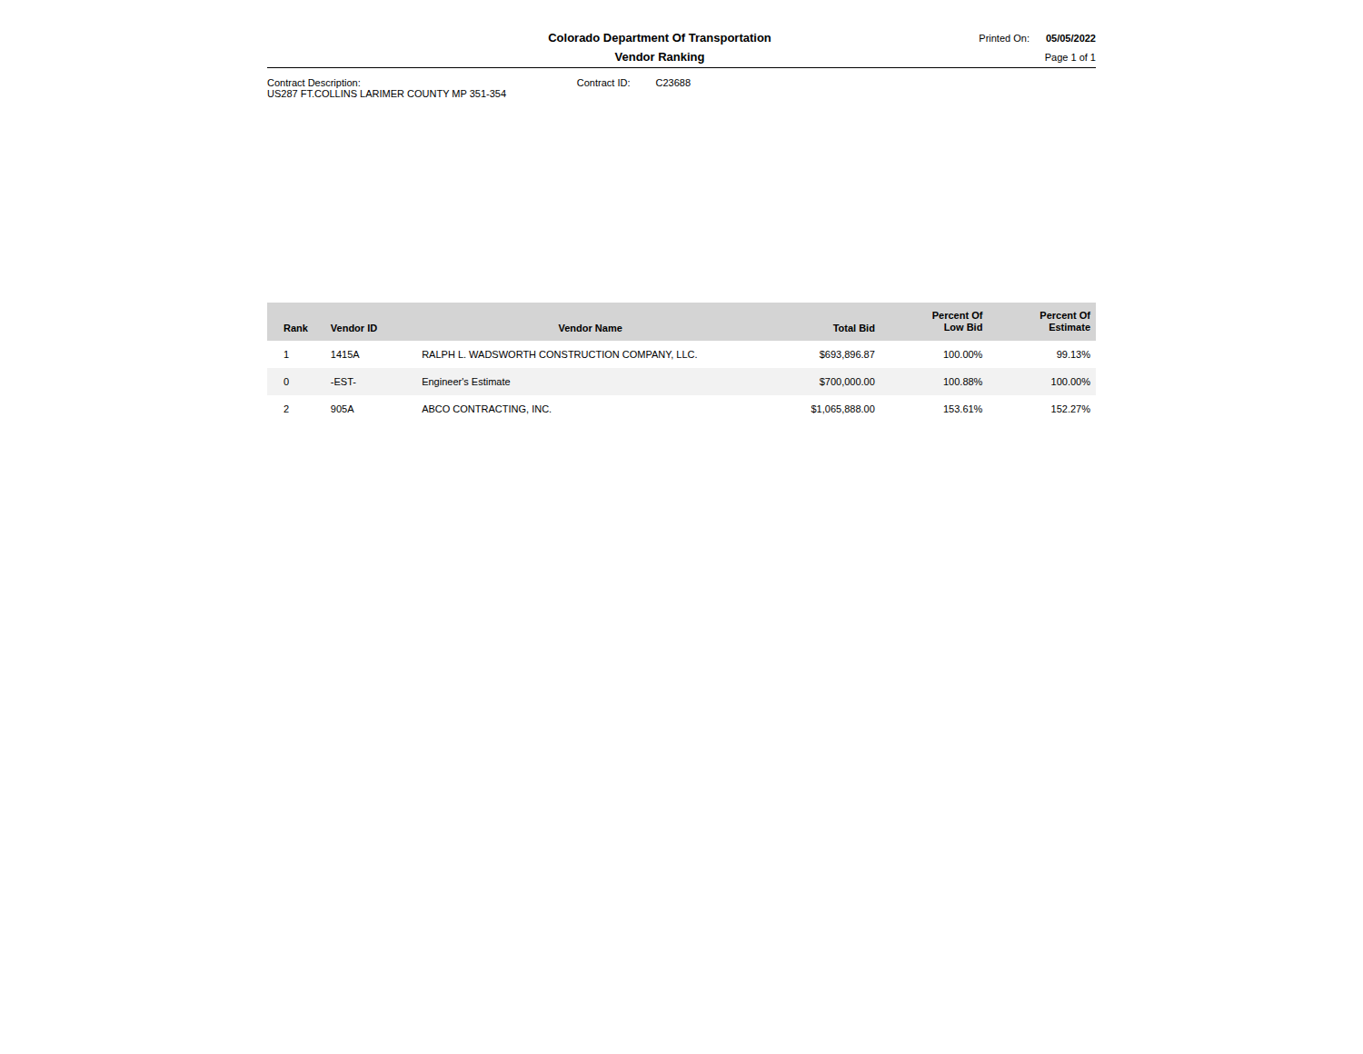Colorado Department Of Transportation
Printed On: 05/05/2022
Vendor Ranking
Page 1 of 1
Contract ID: C23688
Contract Description:
US287 FT.COLLINS LARIMER COUNTY MP 351-354
| Rank | Vendor ID | Vendor Name | Total Bid | Percent Of Low Bid | Percent Of Estimate |
| --- | --- | --- | --- | --- | --- |
| 1 | 1415A | RALPH L. WADSWORTH CONSTRUCTION COMPANY, LLC. | $693,896.87 | 100.00% | 99.13% |
| 0 | -EST- | Engineer's Estimate | $700,000.00 | 100.88% | 100.00% |
| 2 | 905A | ABCO CONTRACTING, INC. | $1,065,888.00 | 153.61% | 152.27% |